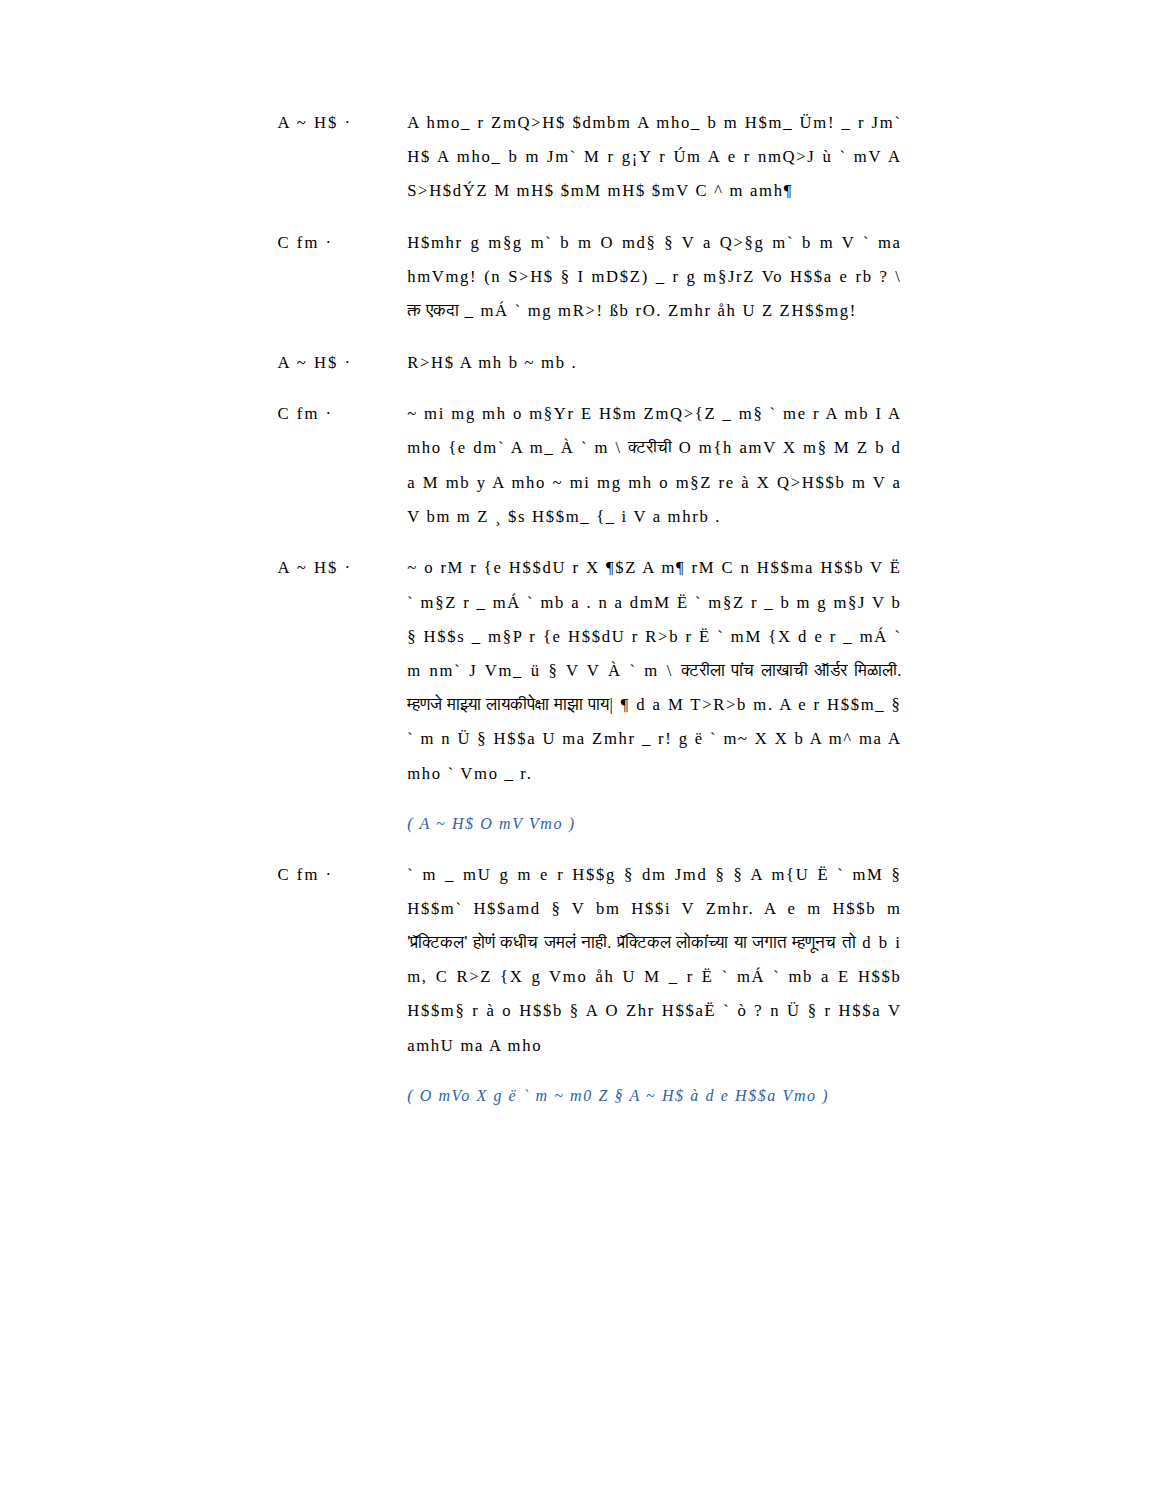| A ~ H$ · | A hmo_ r ZmQ>H$ $dmbm A mho_ b m H$m_ Üm! _ r Jm` H$ A mho_ b m Jm` M r g¡Y r Úm A e r nmQ>J ù ` mV A S>H$dÝZ M mH$ $mM mH$ $mV C ^ m amh¶ |
| C fm · | H$mhr g m§g m` b m O md§ § V a Q>§g m` b m V ` ma hmVmg! (n S>H$ § I mD$Z) _ r g m§JrZ Vo H$$a e rb ? \ क्त एकदा _ mÁ ` mg mR>! ßb rO. Zmhr åh U Z ZH$$mg! |
| A ~ H$ · | R>H$ A mh b ~ mb . |
| C fm · | ~ mi mg mh o m§Yr E H$m ZmQ>{Z _ m§ ` me r A mb I A mho {e dm` A m_ À ` m \ क्टरीची O m{h amV X m§ M Z b d a M mb y A mho ~ mi mg mh o m§Z re à X Q>H$$b m V a V bm m Z ¸ $s H$$m_ {_ i V a mhrb . |
| A ~ H$ · | ~ o rM r {e H$$dU r X ¶$Z A m¶ rM C n H$$ma H$$b V Ë ` m§Z r _ mÁ ` mb a . n a dmM Ë ` m§Z r _ b m g m§J V b § H$$s _ m§P r {e H$$dU r R>b r Ë ` mM {X d e r _ mÁ ` m nm` J Vm_ ü § V V À ` m \ क्टरीला पांच लाखाची ऑर्डर मिळाली. म्हणजे माझ्या लायकीपेक्षा माझा पाय / ¶ d a M T>R>b m. A e r H$$m_ § ` m n Ü § H$$a U ma Zmhr _ r! g ë ` m~ X X b A m^ ma A mho ` Vmo _ r. |
| | ( A ~ H$ O mV Vmo ) |
| C fm · | ` m _ mU g m e r H$$g § dm Jmd § § A m{U Ë ` mM § H$$m` H$$amd § V bm H$$i V Zmhr. A e m H$$b m 'प्रॅक्टिकल' होणं कधीच जमलं नाही. प्रॅक्टिकल लोकांच्या या जगात म्हणूनच तो d b i m, C R>Z {X g Vmo åh U M _ r Ë ` mÁ ` mb a E H$$b H$$m§ r à o H$$b § A O Zhr H$$aË ` ò ? n Ü § r H$$a V amhU ma A mho |
| | ( O mVo X g ë ` m ~ m0 Z § A ~ H$ à d e H$$a Vmo ) |